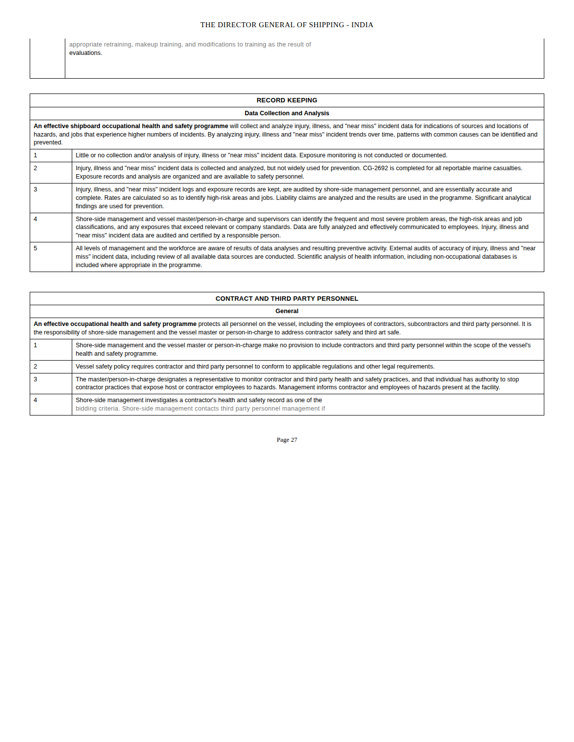THE DIRECTOR GENERAL OF SHIPPING - INDIA
appropriate retraining, makeup training, and modifications to training as the result of
evaluations.
| RECORD KEEPING |
| --- |
| Data Collection and Analysis |
| An effective shipboard occupational health and safety programme will collect and analyze injury, illness, and "near miss" incident data for indications of sources and locations of hazards, and jobs that experience higher numbers of incidents. By analyzing injury, illness and "near miss" incident trends over time, patterns with common causes can be identified and prevented. |
| 1 | Little or no collection and/or analysis of injury, illness or "near miss" incident data. Exposure monitoring is not conducted or documented. |
| 2 | Injury, illness and "near miss" incident data is collected and analyzed, but not widely used for prevention. CG-2692 is completed for all reportable marine casualties. Exposure records and analysis are organized and are available to safety personnel. |
| 3 | Injury, illness, and "near miss" incident logs and exposure records are kept, are audited by shore-side management personnel, and are essentially accurate and complete. Rates are calculated so as to identify high-risk areas and jobs. Liability claims are analyzed and the results are used in the programme. Significant analytical findings are used for prevention. |
| 4 | Shore-side management and vessel master/person-in-charge and supervisors can identify the frequent and most severe problem areas, the high-risk areas and job classifications, and any exposures that exceed relevant or company standards. Data are fully analyzed and effectively communicated to employees. Injury, illness and "near miss" incident data are audited and certified by a responsible person. |
| 5 | All levels of management and the workforce are aware of results of data analyses and resulting preventive activity. External audits of accuracy of injury, illness and "near miss" incident data, including review of all available data sources are conducted. Scientific analysis of health information, including non-occupational databases is included where appropriate in the programme. |
| CONTRACT AND THIRD PARTY PERSONNEL |
| --- |
| General |
| An effective occupational health and safety programme protects all personnel on the vessel, including the employees of contractors, subcontractors and third party personnel. It is the responsibility of shore-side management and the vessel master or person-in-charge to address contractor safety and third art safe. |
| 1 | Shore-side management and the vessel master or person-in-charge make no provision to include contractors and third party personnel within the scope of the vessel's health and safety programme. |
| 2 | Vessel safety policy requires contractor and third party personnel to conform to applicable regulations and other legal requirements. |
| 3 | The master/person-in-charge designates a representative to monitor contractor and third party health and safety practices, and that individual has authority to stop contractor practices that expose host or contractor employees to hazards. Management informs contractor and employees of hazards present at the facility. |
| 4 | Shore-side management investigates a contractor's health and safety record as one of the bidding criteria. Shore-side management contacts third party personnel management if |
Page 27